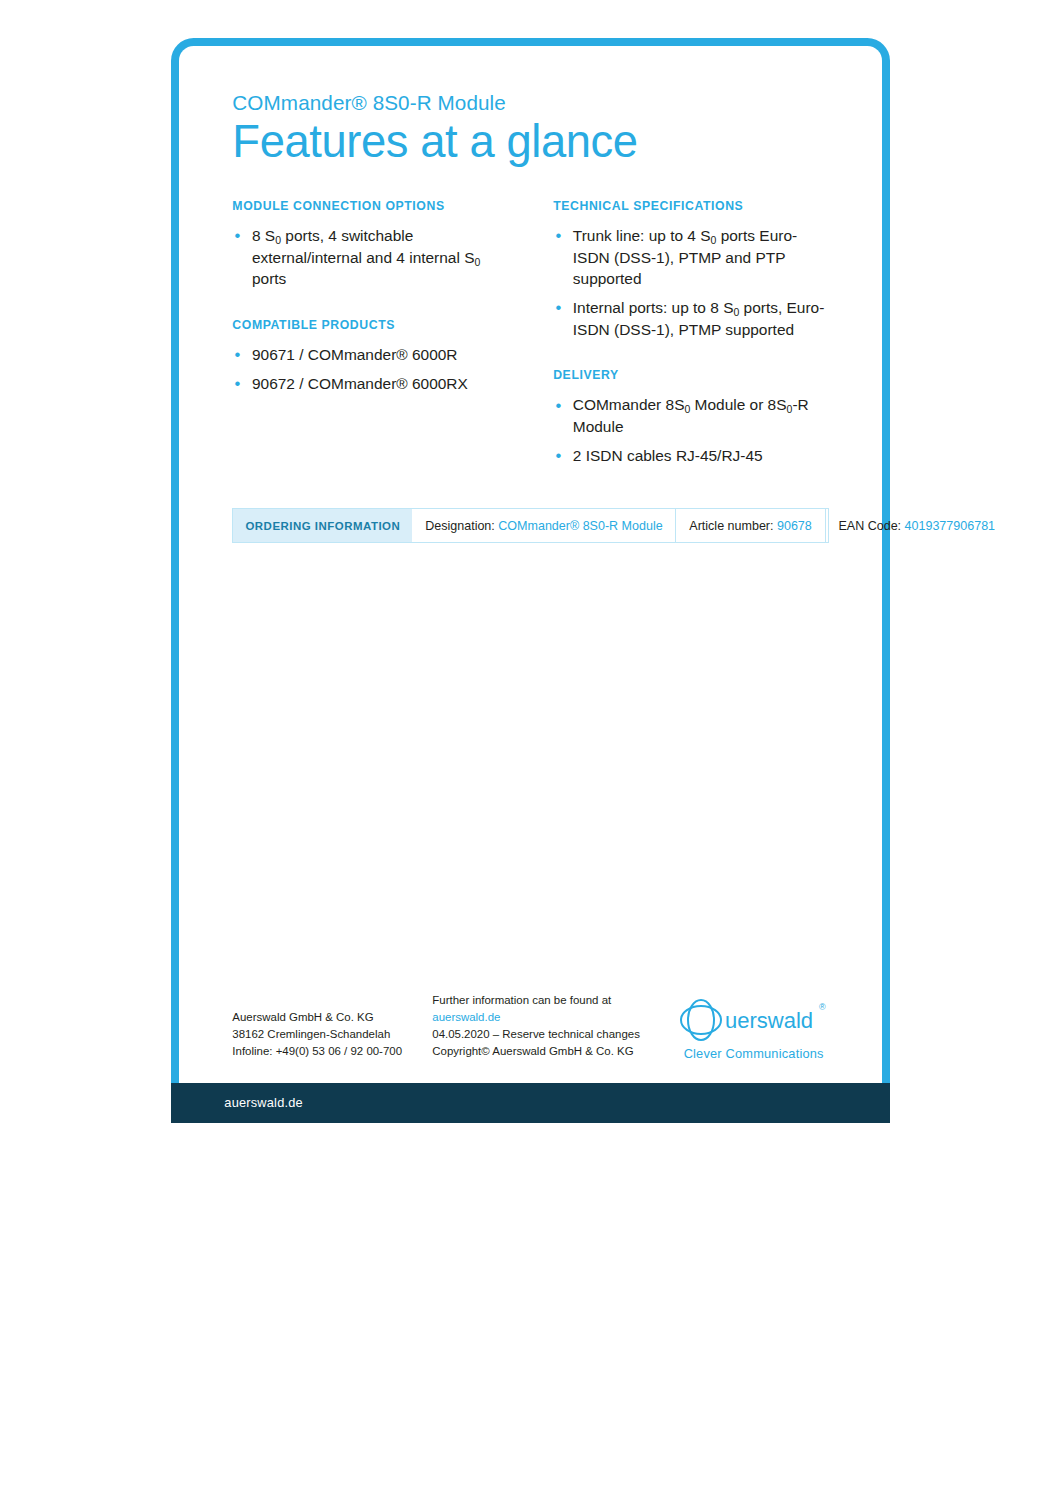COMmander® 8S0-R Module
Features at a glance
Module connection options
8 S0 ports, 4 switchable external/internal and 4 internal S0 ports
Compatible products
90671 / COMmander® 6000R
90672 / COMmander® 6000RX
Technical specifications
Trunk line: up to 4 S0 ports Euro-ISDN (DSS-1), PTMP and PTP supported
Internal ports: up to 8 S0 ports, Euro-ISDN (DSS-1), PTMP supported
Delivery
COMmander 8S0 Module or 8S0-R Module
2 ISDN cables RJ-45/RJ-45
Ordering information
Designation: COMmander® 8S0-R Module
Article number: 90678
EAN Code: 4019377906781
Auerswald GmbH & Co. KG
38162 Cremlingen-Schandelah
Infoline: +49(0) 53 06 / 92 00-700
Further information can be found at auerswald.de
04.05.2020 – Reserve technical changes
Copyright© Auerswald GmbH & Co. KG
uerswald ®
Clever Communications
auerswald.de